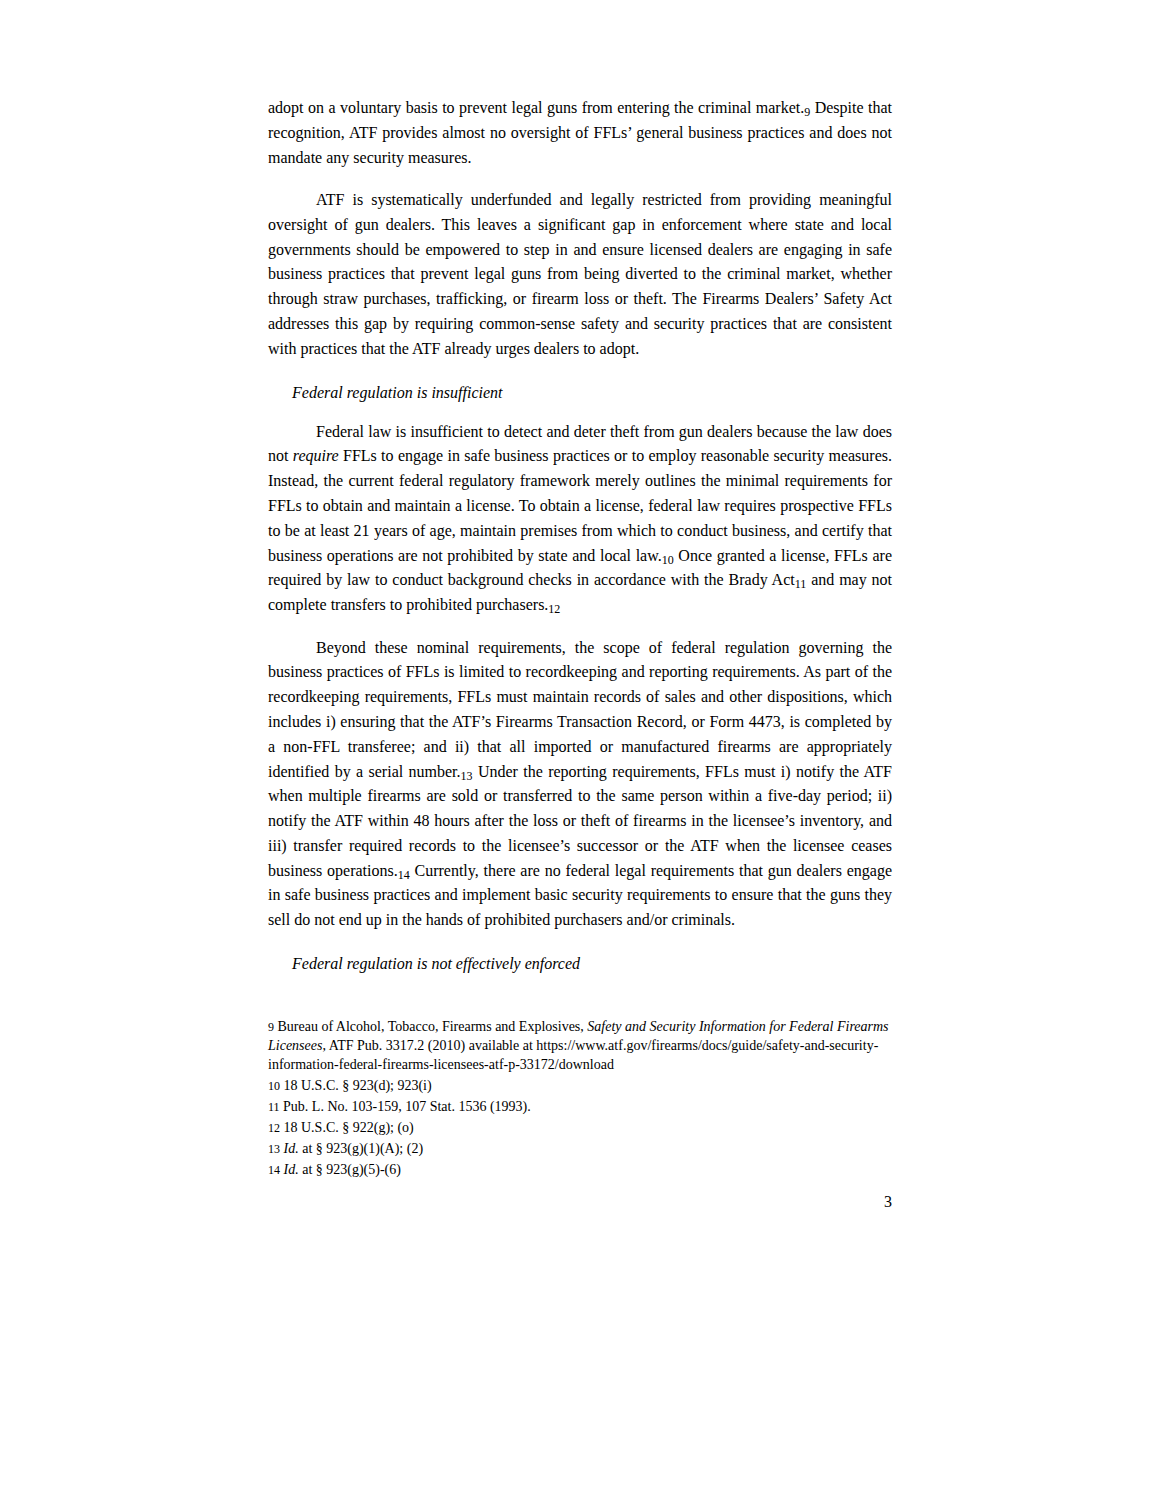adopt on a voluntary basis to prevent legal guns from entering the criminal market.9 Despite that recognition, ATF provides almost no oversight of FFLs’ general business practices and does not mandate any security measures.
ATF is systematically underfunded and legally restricted from providing meaningful oversight of gun dealers. This leaves a significant gap in enforcement where state and local governments should be empowered to step in and ensure licensed dealers are engaging in safe business practices that prevent legal guns from being diverted to the criminal market, whether through straw purchases, trafficking, or firearm loss or theft. The Firearms Dealers’ Safety Act addresses this gap by requiring common-sense safety and security practices that are consistent with practices that the ATF already urges dealers to adopt.
Federal regulation is insufficient
Federal law is insufficient to detect and deter theft from gun dealers because the law does not require FFLs to engage in safe business practices or to employ reasonable security measures. Instead, the current federal regulatory framework merely outlines the minimal requirements for FFLs to obtain and maintain a license. To obtain a license, federal law requires prospective FFLs to be at least 21 years of age, maintain premises from which to conduct business, and certify that business operations are not prohibited by state and local law.10 Once granted a license, FFLs are required by law to conduct background checks in accordance with the Brady Act11 and may not complete transfers to prohibited purchasers.12
Beyond these nominal requirements, the scope of federal regulation governing the business practices of FFLs is limited to recordkeeping and reporting requirements. As part of the recordkeeping requirements, FFLs must maintain records of sales and other dispositions, which includes i) ensuring that the ATF’s Firearms Transaction Record, or Form 4473, is completed by a non-FFL transferee; and ii) that all imported or manufactured firearms are appropriately identified by a serial number.13 Under the reporting requirements, FFLs must i) notify the ATF when multiple firearms are sold or transferred to the same person within a five-day period; ii) notify the ATF within 48 hours after the loss or theft of firearms in the licensee’s inventory, and iii) transfer required records to the licensee’s successor or the ATF when the licensee ceases business operations.14 Currently, there are no federal legal requirements that gun dealers engage in safe business practices and implement basic security requirements to ensure that the guns they sell do not end up in the hands of prohibited purchasers and/or criminals.
Federal regulation is not effectively enforced
9 Bureau of Alcohol, Tobacco, Firearms and Explosives, Safety and Security Information for Federal Firearms Licensees, ATF Pub. 3317.2 (2010) available at https://www.atf.gov/firearms/docs/guide/safety-and-security-information-federal-firearms-licensees-atf-p-33172/download
10 18 U.S.C. § 923(d); 923(i)
11 Pub. L. No. 103-159, 107 Stat. 1536 (1993).
12 18 U.S.C. § 922(g); (o)
13 Id. at § 923(g)(1)(A); (2)
14 Id. at § 923(g)(5)-(6)
3